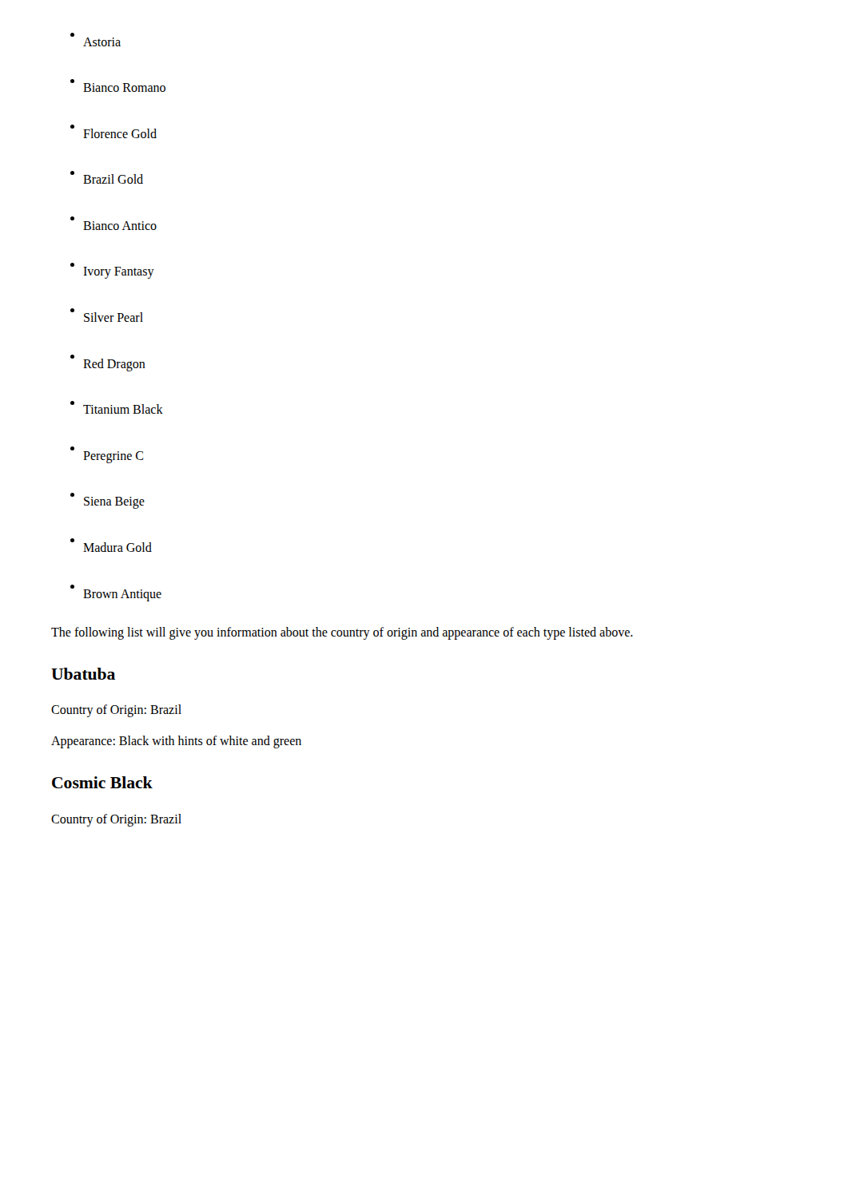Astoria
Bianco Romano
Florence Gold
Brazil Gold
Bianco Antico
Ivory Fantasy
Silver Pearl
Red Dragon
Titanium Black
Peregrine C
Siena Beige
Madura Gold
Brown Antique
The following list will give you information about the country of origin and appearance of each type listed above.
Ubatuba
Country of Origin: Brazil
Appearance: Black with hints of white and green
Cosmic Black
Country of Origin: Brazil